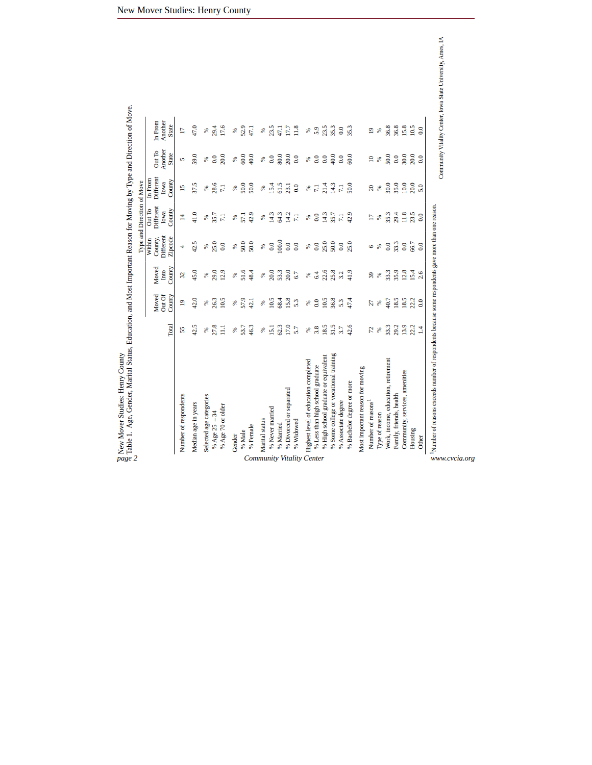New Mover Studies: Henry County
New Mover Studies: Henry County Table 1. Age, Gender, Marital Status, Education, and Most Important Reason for Moving by Type and Direction of Move.
| | | Type and Direction of Move |
| | | | | Within | Out To | In From | | |
| | | Moved | Moved | County, | Different | Different | Out To | In From |
| | | Out Of | Into | Different | Iowa | Iowa | Another | Another |
| | Total | County | County | Zipcode | County | County | State | State |
| Number of respondents | 55 | 19 | 32 | 4 | 14 | 15 | 5 | 17 |
| Median age in years | 42.5 | 42.0 | 45.0 | 42.5 | 41.0 | 37.5 | 59.0 | 47.0 |
| Selected age categories | % | % | % | % | % | % | % | % |
| % Age 25 – 34 | 27.8 | 26.3 | 29.0 | 25.0 | 35.7 | 28.6 | 0.0 | 29.4 |
| % Age 70 or older | 11.1 | 10.5 | 12.9 | 0.0 | 7.1 | 7.1 | 20.0 | 17.6 |
| Gender | % | % | % | % | % | % | % | % |
| % Male | 53.7 | 57.9 | 51.6 | 50.0 | 57.1 | 50.0 | 60.0 | 52.9 |
| % Female | 46.3 | 42.1 | 48.4 | 50.0 | 42.9 | 50.0 | 40.0 | 47.1 |
| Marital status | % | % | % | % | % | % | % | % |
| % Never married | 15.1 | 10.5 | 20.0 | 0.0 | 14.3 | 15.4 | 0.0 | 23.5 |
| % Married | 62.3 | 68.4 | 53.3 | 100.0 | 64.3 | 61.5 | 80.0 | 47.1 |
| % Divorced or separated | 17.0 | 15.8 | 20.0 | 0.0 | 14.2 | 23.1 | 20.0 | 17.7 |
| % Widowed | 5.7 | 5.3 | 6.7 | 0.0 | 7.1 | 0.0 | 0.0 | 11.8 |
| Highest level of education completed | % | % | % | % | % | % | % | % |
| % Less than high school graduate | 3.8 | 0.0 | 6.4 | 0.0 | 0.0 | 7.1 | 0.0 | 5.9 |
| % High school graduate or equivalent | 18.5 | 10.5 | 22.6 | 25.0 | 14.3 | 21.4 | 0.0 | 23.5 |
| % Some college or vocational training | 31.5 | 36.8 | 25.8 | 50.0 | 35.7 | 14.3 | 40.0 | 35.3 |
| % Associate degree | 3.7 | 5.3 | 3.2 | 0.0 | 7.1 | 7.1 | 0.0 | 0.0 |
| % Bachelor degree or more | 42.6 | 47.4 | 41.9 | 25.0 | 42.9 | 50.0 | 60.0 | 35.3 |
| Most important reason for moving | | | | | | | | |
| Number of reasons 1 | 72 | 27 | 39 | 6 | 17 | 20 | 10 | 19 |
| Type of reason | % | % | % | % | % | % | % | % |
| Work, income, education, retirement | 33.3 | 40.7 | 33.3 | 0.0 | 35.3 | 30.0 | 50.0 | 36.8 |
| Family, friends, health | 29.2 | 18.5 | 35.9 | 33.3 | 29.4 | 35.0 | 0.0 | 36.8 |
| Community, services, amenities | 13.9 | 18.5 | 12.8 | 0.0 | 11.8 | 10.0 | 30.0 | 15.8 |
| Housing | 22.2 | 22.2 | 15.4 | 66.7 | 23.5 | 20.0 | 20.0 | 10.5 |
| Other | 1.4 | 0.0 | 2.6 | 0.0 | 0.0 | 5.0 | 0.0 | 0.0 |
1Number of reasons exceeds number of respondents because some respondents gave more than one reason.
Community Vitality Center, Iowa State University, Ames, IA
page 2
Community Vitality Center
www.cvcia.org